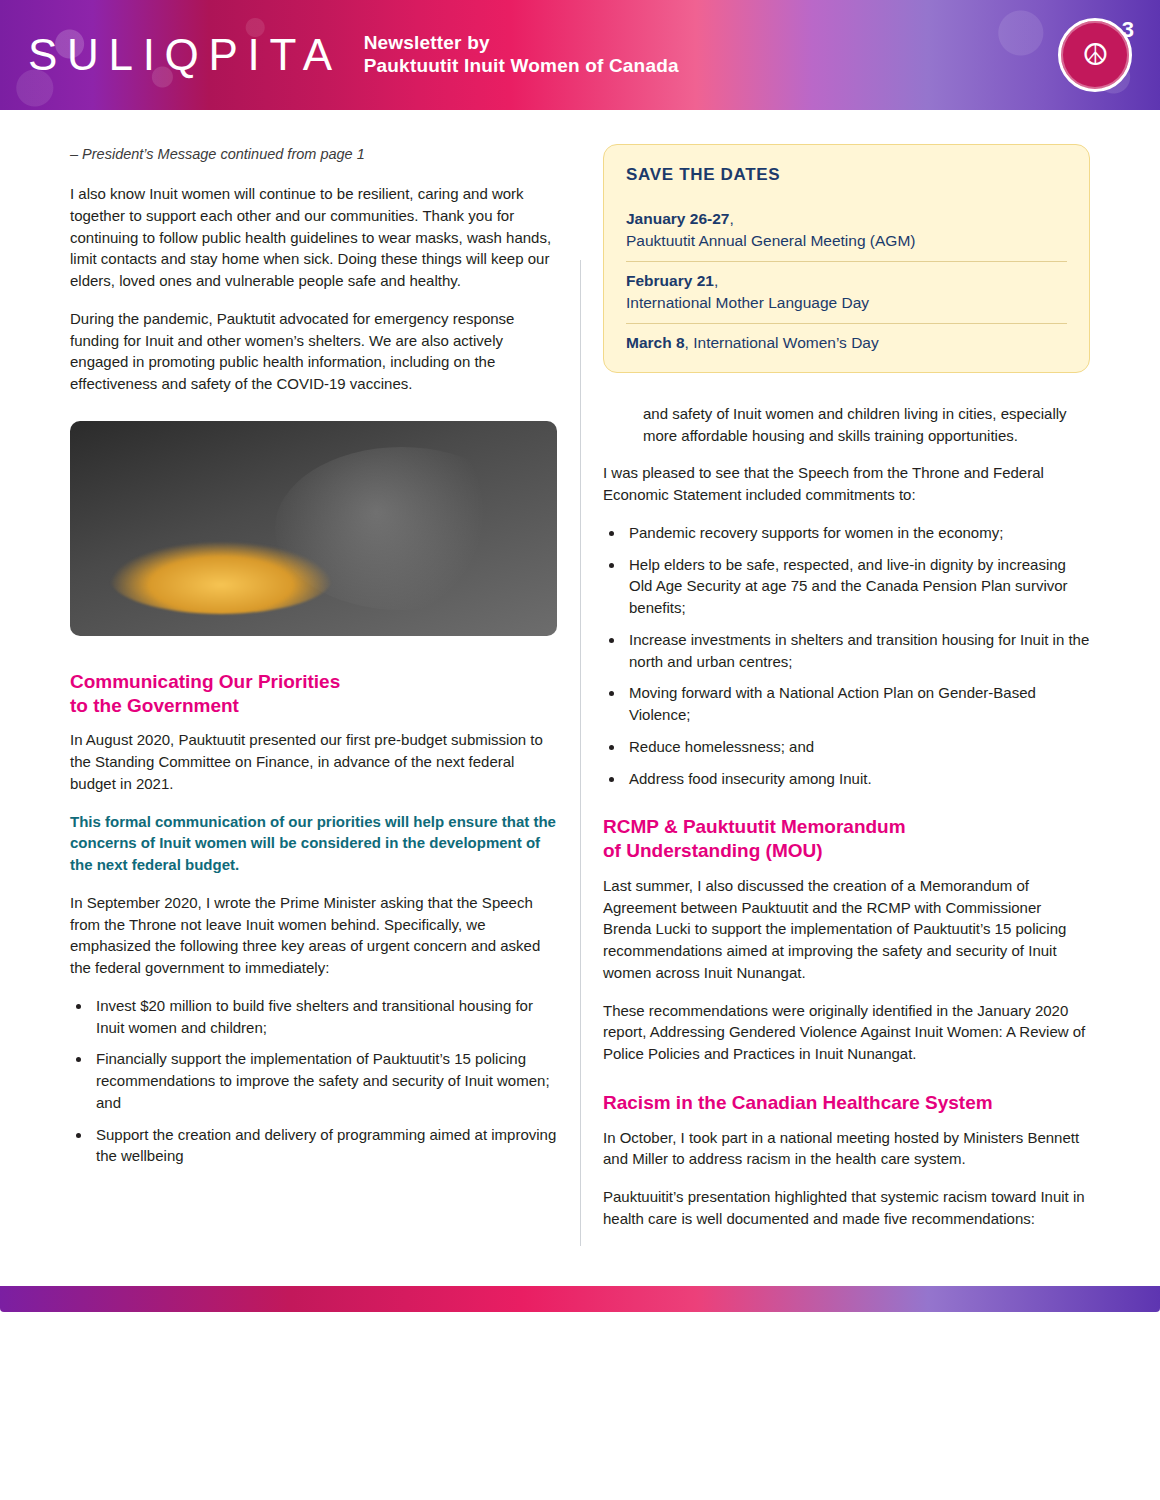3
SULIQPITA
Newsletter by Pauktuutit Inuit Women of Canada
☮
– President’s Message continued from page 1
I also know Inuit women will continue to be resilient, caring and work together to support each other and our communities. Thank you for continuing to follow public health guidelines to wear masks, wash hands, limit contacts and stay home when sick. Doing these things will keep our elders, loved ones and vulnerable people safe and healthy.
During the pandemic, Pauktutit advocated for emergency response funding for Inuit and other women’s shelters. We are also actively engaged in promoting public health information, including on the effectiveness and safety of the COVID-19 vaccines.
Communicating Our Priorities
to the Government
In August 2020, Pauktuutit presented our first pre-budget submission to the Standing Committee on Finance, in advance of the next federal budget in 2021.
This formal communication of our priorities will help ensure that the concerns of Inuit women will be considered in the development of the next federal budget.
In September 2020, I wrote the Prime Minister asking that the Speech from the Throne not leave Inuit women behind. Specifically, we emphasized the following three key areas of urgent concern and asked the federal government to immediately:
Invest $20 million to build five shelters and transitional housing for Inuit women and children;
Financially support the implementation of Pauktuutit’s 15 policing recommendations to improve the safety and security of Inuit women; and
Support the creation and delivery of programming aimed at improving the wellbeing
SAVE THE DATES
January 26-27, Pauktuutit Annual General Meeting (AGM)
February 21, International Mother Language Day
March 8, International Women’s Day
and safety of Inuit women and children living in cities, especially more affordable housing and skills training opportunities.
I was pleased to see that the Speech from the Throne and Federal Economic Statement included commitments to:
Pandemic recovery supports for women in the economy;
Help elders to be safe, respected, and live-in dignity by increasing Old Age Security at age 75 and the Canada Pension Plan survivor benefits;
Increase investments in shelters and transition housing for Inuit in the north and urban centres;
Moving forward with a National Action Plan on Gender-Based Violence;
Reduce homelessness; and
Address food insecurity among Inuit.
RCMP & Pauktuutit Memorandum
of Understanding (MOU)
Last summer, I also discussed the creation of a Memorandum of Agreement between Pauktuutit and the RCMP with Commissioner Brenda Lucki to support the implementation of Pauktuutit’s 15 policing recommendations aimed at improving the safety and security of Inuit women across Inuit Nunangat.
These recommendations were originally identified in the January 2020 report, Addressing Gendered Violence Against Inuit Women: A Review of Police Policies and Practices in Inuit Nunangat.
Racism in the Canadian Healthcare System
In October, I took part in a national meeting hosted by Ministers Bennett and Miller to address racism in the health care system.
Pauktuuitit’s presentation highlighted that systemic racism toward Inuit in health care is well documented and made five recommendations: